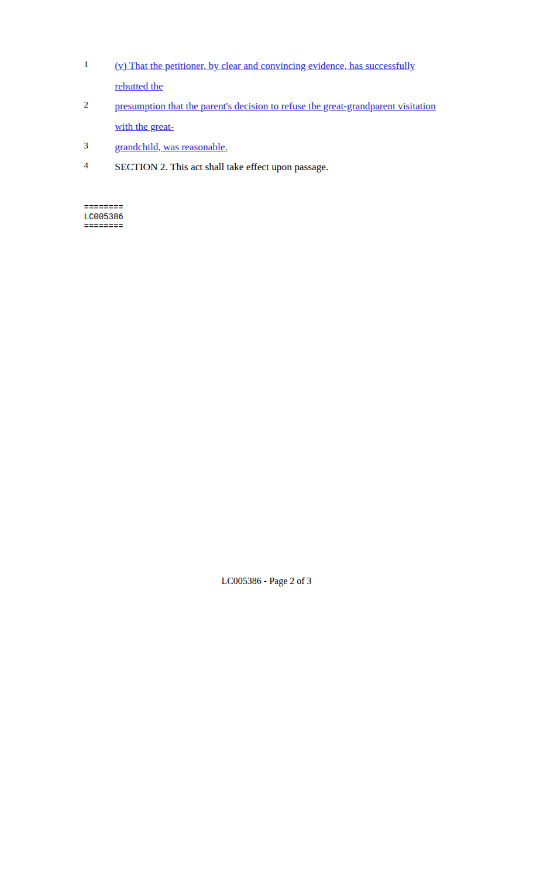1 (v) That the petitioner, by clear and convincing evidence, has successfully rebutted the
2 presumption that the parent's decision to refuse the great-grandparent visitation with the great-
3 grandchild, was reasonable.
4 SECTION 2. This act shall take effect upon passage.
========
LC005386
========
LC005386 - Page 2 of 3